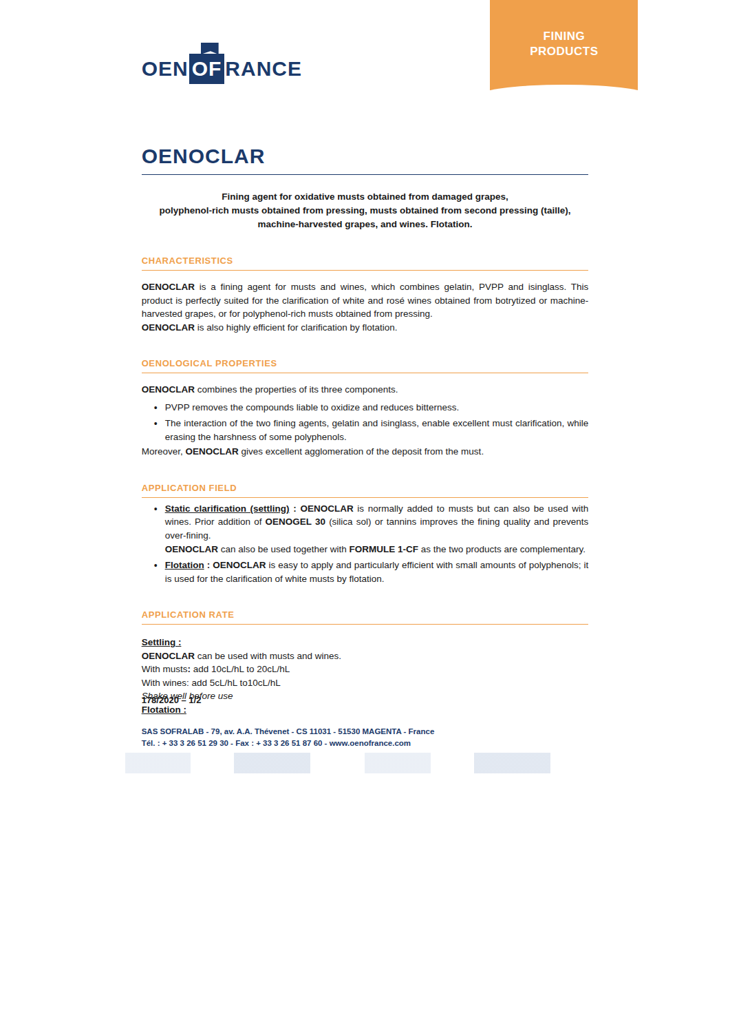OENOFRANCE
FINING PRODUCTS
OENOCLAR
Fining agent for oxidative musts obtained from damaged grapes,
polyphenol-rich musts obtained from pressing, musts obtained from second pressing (taille),
machine-harvested grapes, and wines. Flotation.
Characteristics
OENOCLAR is a fining agent for musts and wines, which combines gelatin, PVPP and isinglass. This product is perfectly suited for the clarification of white and rosé wines obtained from botrytized or machine-harvested grapes, or for polyphenol-rich musts obtained from pressing.
OENOCLAR is also highly efficient for clarification by flotation.
Oenological properties
OENOCLAR combines the properties of its three components.
PVPP removes the compounds liable to oxidize and reduces bitterness.
The interaction of the two fining agents, gelatin and isinglass, enable excellent must clarification, while erasing the harshness of some polyphenols.
Moreover, OENOCLAR gives excellent agglomeration of the deposit from the must.
Application field
Static clarification (settling) : OENOCLAR is normally added to musts but can also be used with wines. Prior addition of OENOGEL 30 (silica sol) or tannins improves the fining quality and prevents over-fining.
OENOCLAR can also be used together with FORMULE 1-CF as the two products are complementary.
Flotation : OENOCLAR is easy to apply and particularly efficient with small amounts of polyphenols; it is used for the clarification of white musts by flotation.
Application rate
Settling :
OENOCLAR can be used with musts and wines.
With musts: add 10cL/hL to 20cL/hL
With wines: add 5cL/hL to10cL/hL
Shake well before use
Flotation :
Add 5cL/hL to10cL/hL
178/2020 – 1/2
SAS SOFRALAB - 79, av. A.A. Thévenet - CS 11031 - 51530 MAGENTA - France
Tél. : + 33 3 26 51 29 30 - Fax : + 33 3 26 51 87 60 - www.oenofrance.com